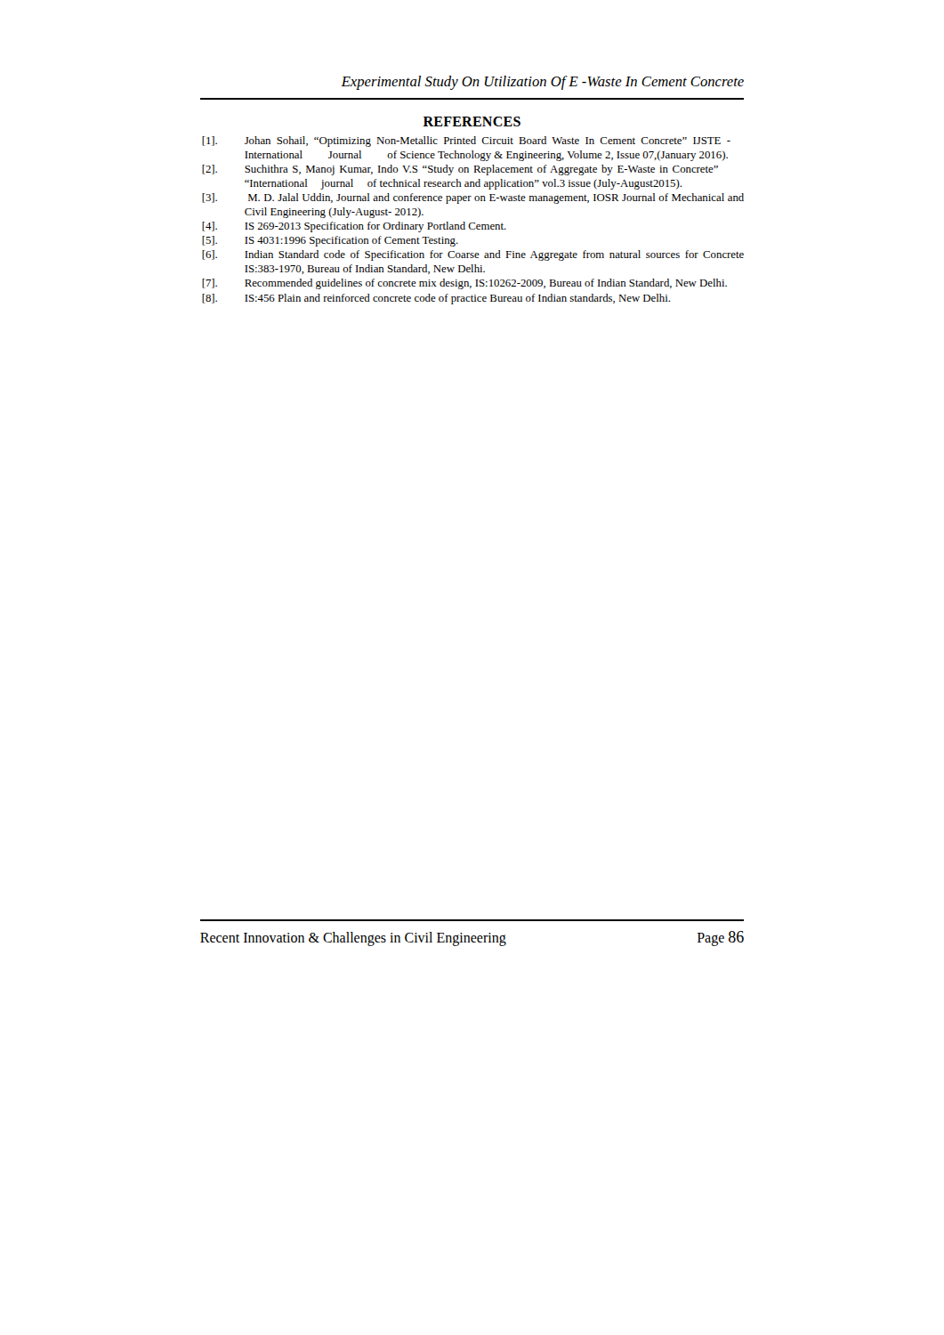Experimental Study On Utilization Of E -Waste In Cement Concrete
REFERENCES
[1]. Johan Sohail, “Optimizing Non-Metallic Printed Circuit Board Waste In Cement Concrete” IJSTE - International Journal of Science Technology & Engineering, Volume 2, Issue 07,(January 2016).
[2]. Suchithra S, Manoj Kumar, Indo V.S “Study on Replacement of Aggregate by E-Waste in Concrete” “International journal of technical research and application” vol.3 issue (July-August2015).
[3]. M. D. Jalal Uddin, Journal and conference paper on E-waste management, IOSR Journal of Mechanical and Civil Engineering (July-August- 2012).
[4]. IS 269-2013 Specification for Ordinary Portland Cement.
[5]. IS 4031:1996 Specification of Cement Testing.
[6]. Indian Standard code of Specification for Coarse and Fine Aggregate from natural sources for Concrete IS:383-1970, Bureau of Indian Standard, New Delhi.
[7]. Recommended guidelines of concrete mix design, IS:10262-2009, Bureau of Indian Standard, New Delhi.
[8]. IS:456 Plain and reinforced concrete code of practice Bureau of Indian standards, New Delhi.
Recent Innovation & Challenges in Civil Engineering
Page 86